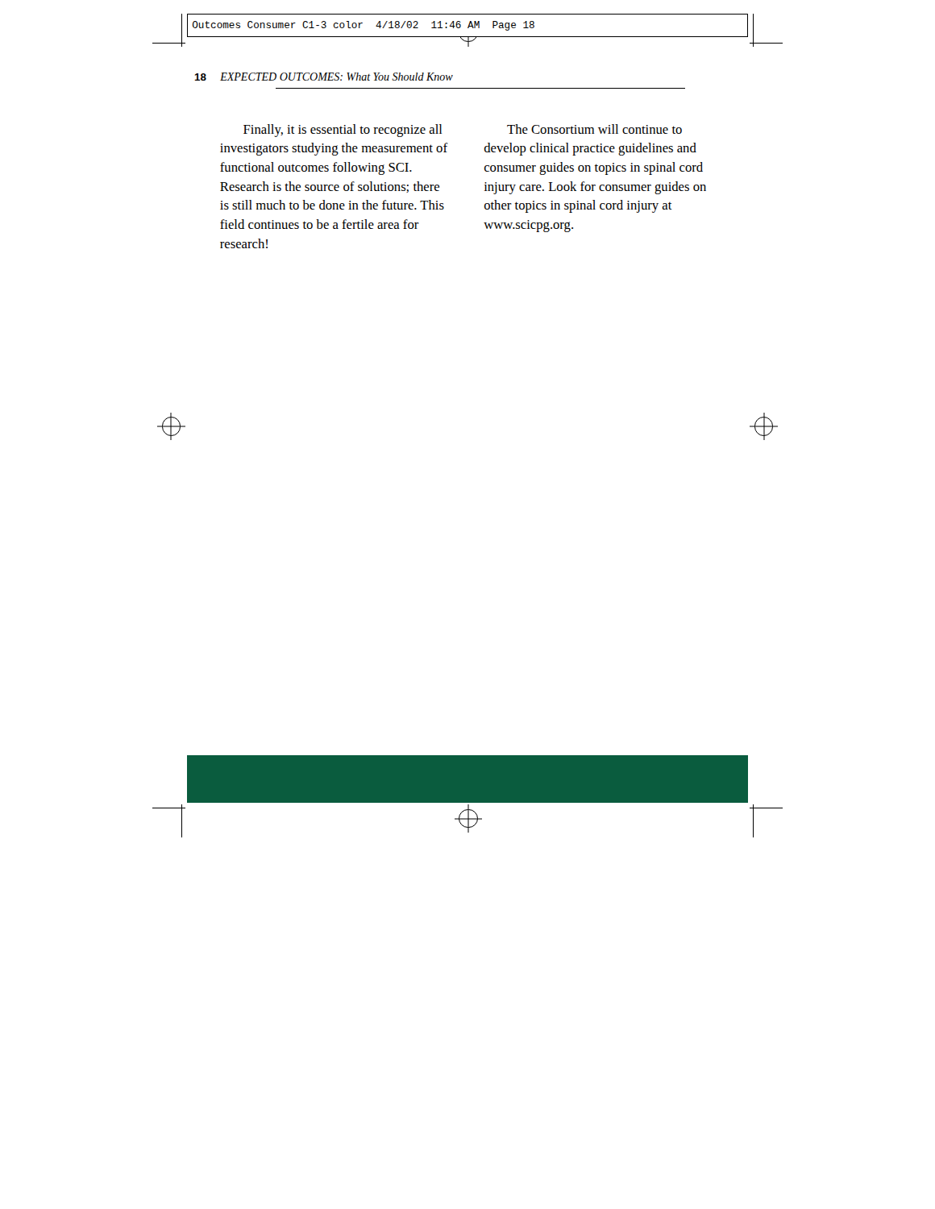Outcomes Consumer C1-3 color 4/18/02 11:46 AM Page 18
18 EXPECTED OUTCOMES: What You Should Know
Finally, it is essential to recognize all investigators studying the measurement of functional outcomes following SCI. Research is the source of solutions; there is still much to be done in the future. This field continues to be a fertile area for research!
The Consortium will continue to develop clinical practice guidelines and consumer guides on topics in spinal cord injury care. Look for consumer guides on other topics in spinal cord injury at www.scicpg.org.